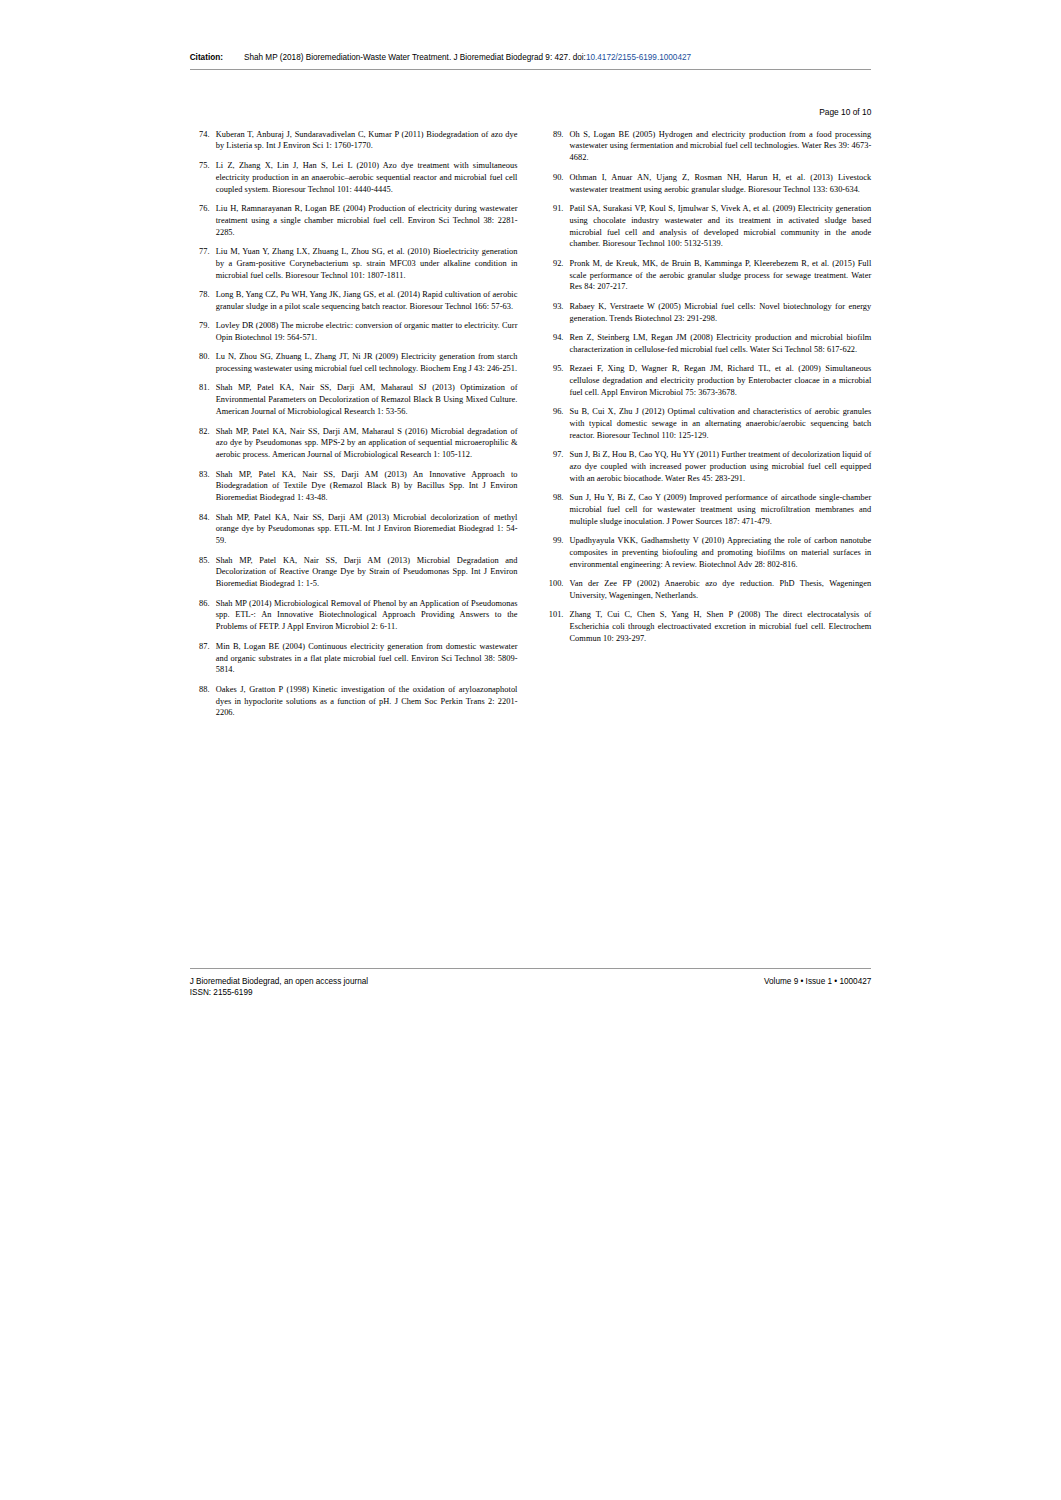Citation: Shah MP (2018) Bioremediation-Waste Water Treatment. J Bioremediat Biodegrad 9: 427. doi:10.4172/2155-6199.1000427
Page 10 of 10
74. Kuberan T, Anburaj J, Sundaravadivelan C, Kumar P (2011) Biodegradation of azo dye by Listeria sp. Int J Environ Sci 1: 1760-1770.
75. Li Z, Zhang X, Lin J, Han S, Lei L (2010) Azo dye treatment with simultaneous electricity production in an anaerobic–aerobic sequential reactor and microbial fuel cell coupled system. Bioresour Technol 101: 4440-4445.
76. Liu H, Ramnarayanan R, Logan BE (2004) Production of electricity during wastewater treatment using a single chamber microbial fuel cell. Environ Sci Technol 38: 2281-2285.
77. Liu M, Yuan Y, Zhang LX, Zhuang L, Zhou SG, et al. (2010) Bioelectricity generation by a Gram-positive Corynebacterium sp. strain MFC03 under alkaline condition in microbial fuel cells. Bioresour Technol 101: 1807-1811.
78. Long B, Yang CZ, Pu WH, Yang JK, Jiang GS, et al. (2014) Rapid cultivation of aerobic granular sludge in a pilot scale sequencing batch reactor. Bioresour Technol 166: 57-63.
79. Lovley DR (2008) The microbe electric: conversion of organic matter to electricity. Curr Opin Biotechnol 19: 564-571.
80. Lu N, Zhou SG, Zhuang L, Zhang JT, Ni JR (2009) Electricity generation from starch processing wastewater using microbial fuel cell technology. Biochem Eng J 43: 246-251.
81. Shah MP, Patel KA, Nair SS, Darji AM, Maharaul SJ (2013) Optimization of Environmental Parameters on Decolorization of Remazol Black B Using Mixed Culture. American Journal of Microbiological Research 1: 53-56.
82. Shah MP, Patel KA, Nair SS, Darji AM, Maharaul S (2016) Microbial degradation of azo dye by Pseudomonas spp. MPS-2 by an application of sequential microaerophilic & aerobic process. American Journal of Microbiological Research 1: 105-112.
83. Shah MP, Patel KA, Nair SS, Darji AM (2013) An Innovative Approach to Biodegradation of Textile Dye (Remazol Black B) by Bacillus Spp. Int J Environ Bioremediat Biodegrad 1: 43-48.
84. Shah MP, Patel KA, Nair SS, Darji AM (2013) Microbial decolorization of methyl orange dye by Pseudomonas spp. ETL-M. Int J Environ Bioremediat Biodegrad 1: 54-59.
85. Shah MP, Patel KA, Nair SS, Darji AM (2013) Microbial Degradation and Decolorization of Reactive Orange Dye by Strain of Pseudomonas Spp. Int J Environ Bioremediat Biodegrad 1: 1-5.
86. Shah MP (2014) Microbiological Removal of Phenol by an Application of Pseudomonas spp. ETL-: An Innovative Biotechnological Approach Providing Answers to the Problems of FETP. J Appl Environ Microbiol 2: 6-11.
87. Min B, Logan BE (2004) Continuous electricity generation from domestic wastewater and organic substrates in a flat plate microbial fuel cell. Environ Sci Technol 38: 5809-5814.
88. Oakes J, Gratton P (1998) Kinetic investigation of the oxidation of aryloazonaphotol dyes in hypoclorite solutions as a function of pH. J Chem Soc Perkin Trans 2: 2201-2206.
89. Oh S, Logan BE (2005) Hydrogen and electricity production from a food processing wastewater using fermentation and microbial fuel cell technologies. Water Res 39: 4673-4682.
90. Othman I, Anuar AN, Ujang Z, Rosman NH, Harun H, et al. (2013) Livestock wastewater treatment using aerobic granular sludge. Bioresour Technol 133: 630-634.
91. Patil SA, Surakasi VP, Koul S, Ijmulwar S, Vivek A, et al. (2009) Electricity generation using chocolate industry wastewater and its treatment in activated sludge based microbial fuel cell and analysis of developed microbial community in the anode chamber. Bioresour Technol 100: 5132-5139.
92. Pronk M, de Kreuk, MK, de Bruin B, Kamminga P, Kleerebezem R, et al. (2015) Full scale performance of the aerobic granular sludge process for sewage treatment. Water Res 84: 207-217.
93. Rabaey K, Verstraete W (2005) Microbial fuel cells: Novel biotechnology for energy generation. Trends Biotechnol 23: 291-298.
94. Ren Z, Steinberg LM, Regan JM (2008) Electricity production and microbial biofilm characterization in cellulose-fed microbial fuel cells. Water Sci Technol 58: 617-622.
95. Rezaei F, Xing D, Wagner R, Regan JM, Richard TL, et al. (2009) Simultaneous cellulose degradation and electricity production by Enterobacter cloacae in a microbial fuel cell. Appl Environ Microbiol 75: 3673-3678.
96. Su B, Cui X, Zhu J (2012) Optimal cultivation and characteristics of aerobic granules with typical domestic sewage in an alternating anaerobic/aerobic sequencing batch reactor. Bioresour Technol 110: 125-129.
97. Sun J, Bi Z, Hou B, Cao YQ, Hu YY (2011) Further treatment of decolorization liquid of azo dye coupled with increased power production using microbial fuel cell equipped with an aerobic biocathode. Water Res 45: 283-291.
98. Sun J, Hu Y, Bi Z, Cao Y (2009) Improved performance of aircathode single-chamber microbial fuel cell for wastewater treatment using microfiltration membranes and multiple sludge inoculation. J Power Sources 187: 471-479.
99. Upadhyayula VKK, Gadhamshetty V (2010) Appreciating the role of carbon nanotube composites in preventing biofouling and promoting biofilms on material surfaces in environmental engineering: A review. Biotechnol Adv 28: 802-816.
100. Van der Zee FP (2002) Anaerobic azo dye reduction. PhD Thesis, Wageningen University, Wageningen, Netherlands.
101. Zhang T, Cui C, Chen S, Yang H, Shen P (2008) The direct electrocatalysis of Escherichia coli through electroactivated excretion in microbial fuel cell. Electrochem Commun 10: 293-297.
J Bioremediat Biodegrad, an open access journal
ISSN: 2155-6199
Volume 9 • Issue 1 • 1000427